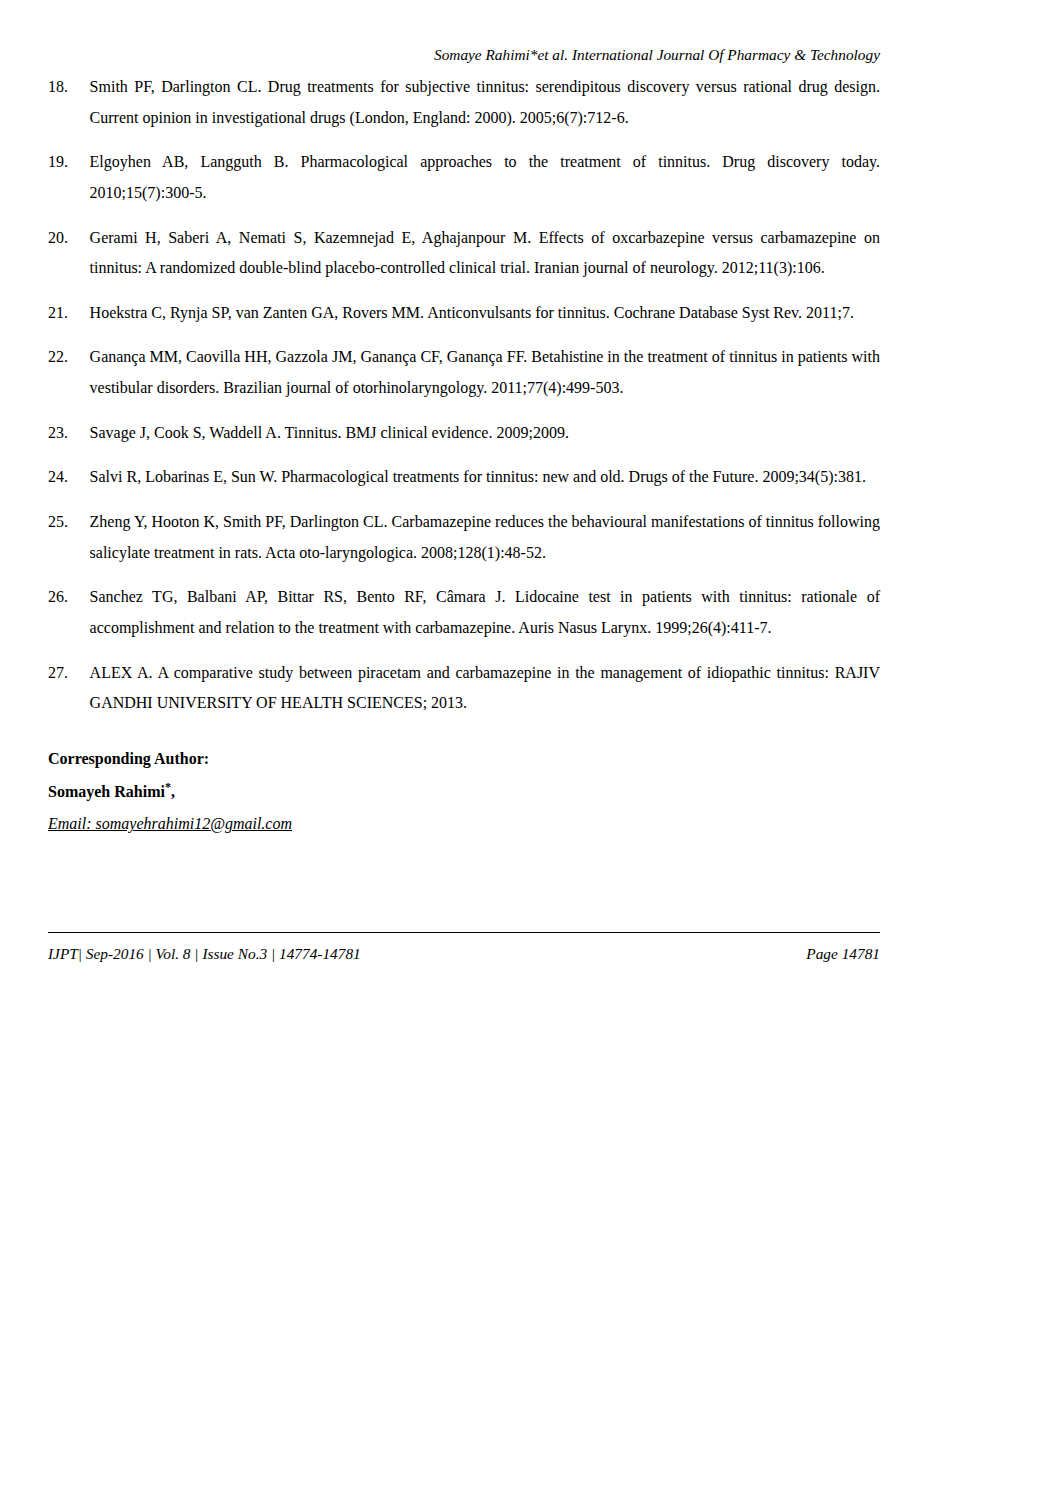Somaye Rahimi*et al. International Journal Of Pharmacy & Technology
18. Smith PF, Darlington CL. Drug treatments for subjective tinnitus: serendipitous discovery versus rational drug design. Current opinion in investigational drugs (London, England: 2000). 2005;6(7):712-6.
19. Elgoyhen AB, Langguth B. Pharmacological approaches to the treatment of tinnitus. Drug discovery today. 2010;15(7):300-5.
20. Gerami H, Saberi A, Nemati S, Kazemnejad E, Aghajanpour M. Effects of oxcarbazepine versus carbamazepine on tinnitus: A randomized double-blind placebo-controlled clinical trial. Iranian journal of neurology. 2012;11(3):106.
21. Hoekstra C, Rynja SP, van Zanten GA, Rovers MM. Anticonvulsants for tinnitus. Cochrane Database Syst Rev. 2011;7.
22. Ganança MM, Caovilla HH, Gazzola JM, Ganança CF, Ganança FF. Betahistine in the treatment of tinnitus in patients with vestibular disorders. Brazilian journal of otorhinolaryngology. 2011;77(4):499-503.
23. Savage J, Cook S, Waddell A. Tinnitus. BMJ clinical evidence. 2009;2009.
24. Salvi R, Lobarinas E, Sun W. Pharmacological treatments for tinnitus: new and old. Drugs of the Future. 2009;34(5):381.
25. Zheng Y, Hooton K, Smith PF, Darlington CL. Carbamazepine reduces the behavioural manifestations of tinnitus following salicylate treatment in rats. Acta oto-laryngologica. 2008;128(1):48-52.
26. Sanchez TG, Balbani AP, Bittar RS, Bento RF, Câmara J. Lidocaine test in patients with tinnitus: rationale of accomplishment and relation to the treatment with carbamazepine. Auris Nasus Larynx. 1999;26(4):411-7.
27. ALEX A. A comparative study between piracetam and carbamazepine in the management of idiopathic tinnitus: RAJIV GANDHI UNIVERSITY OF HEALTH SCIENCES; 2013.
Corresponding Author:
Somayeh Rahimi*,
Email: somayehrahimi12@gmail.com
IJPT| Sep-2016 | Vol. 8 | Issue No.3 | 14774-14781 Page 14781